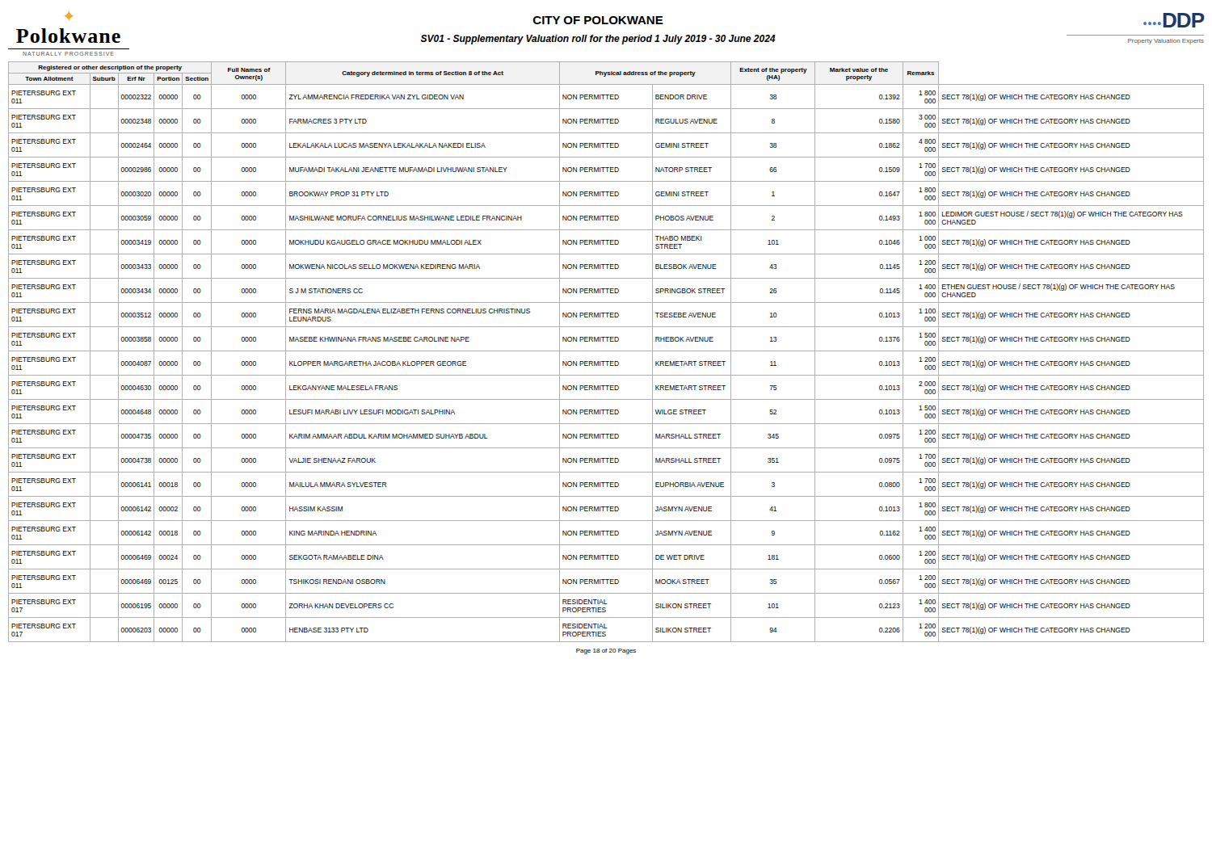✦
Polokwane
NATURALLY PROGRESSIVE
CITY OF POLOKWANE
SV01 - Supplementary Valuation roll for the period 1 July 2019 - 30 June 2024
••••DDP
Property Valuation Experts
| Registered or other description of the property | Full Names of Owner(s) | Category determined in terms of Section 8 of the Act | Physical address of the property | Extent of the property (HA) | Market value of the property | Remarks |
| --- | --- | --- | --- | --- | --- | --- |
| Town Allotment | Suburb | Erf Nr | Portion | Section |
| PIETERSBURG EXT 011 | | 00002322 | 00000 | 00 | 0000 | ZYL AMMARENCIA FREDERIKA VAN ZYL GIDEON VAN | NON PERMITTED | BENDOR DRIVE | 38 | 0.1392 | 1 800 000 | SECT 78(1)(g) OF WHICH THE CATEGORY HAS CHANGED |
| PIETERSBURG EXT 011 | | 00002348 | 00000 | 00 | 0000 | FARMACRES 3 PTY LTD | NON PERMITTED | REGULUS AVENUE | 8 | 0.1580 | 3 000 000 | SECT 78(1)(g) OF WHICH THE CATEGORY HAS CHANGED |
| PIETERSBURG EXT 011 | | 00002464 | 00000 | 00 | 0000 | LEKALAKALA LUCAS MASENYA LEKALAKALA NAKEDI ELISA | NON PERMITTED | GEMINI STREET | 38 | 0.1862 | 4 800 000 | SECT 78(1)(g) OF WHICH THE CATEGORY HAS CHANGED |
| PIETERSBURG EXT 011 | | 00002986 | 00000 | 00 | 0000 | MUFAMADI TAKALANI JEANETTE MUFAMADI LIVHUWANI STANLEY | NON PERMITTED | NATORP STREET | 66 | 0.1509 | 1 700 000 | SECT 78(1)(g) OF WHICH THE CATEGORY HAS CHANGED |
| PIETERSBURG EXT 011 | | 00003020 | 00000 | 00 | 0000 | BROOKWAY PROP 31 PTY LTD | NON PERMITTED | GEMINI STREET | 1 | 0.1647 | 1 800 000 | SECT 78(1)(g) OF WHICH THE CATEGORY HAS CHANGED |
| PIETERSBURG EXT 011 | | 00003059 | 00000 | 00 | 0000 | MASHILWANE MORUFA CORNELIUS MASHILWANE LEDILE FRANCINAH | NON PERMITTED | PHOBOS AVENUE | 2 | 0.1493 | 1 800 000 | LEDIMOR GUEST HOUSE / SECT 78(1)(g) OF WHICH THE CATEGORY HAS CHANGED |
| PIETERSBURG EXT 011 | | 00003419 | 00000 | 00 | 0000 | MOKHUDU KGAUGELO GRACE MOKHUDU MMALODI ALEX | NON PERMITTED | THABO MBEKI STREET | 101 | 0.1046 | 1 000 000 | SECT 78(1)(g) OF WHICH THE CATEGORY HAS CHANGED |
| PIETERSBURG EXT 011 | | 00003433 | 00000 | 00 | 0000 | MOKWENA NICOLAS SELLO MOKWENA KEDIRENG MARIA | NON PERMITTED | BLESBOK AVENUE | 43 | 0.1145 | 1 200 000 | SECT 78(1)(g) OF WHICH THE CATEGORY HAS CHANGED |
| PIETERSBURG EXT 011 | | 00003434 | 00000 | 00 | 0000 | S J M STATIONERS CC | NON PERMITTED | SPRINGBOK STREET | 26 | 0.1145 | 1 400 000 | ETHEN GUEST HOUSE / SECT 78(1)(g) OF WHICH THE CATEGORY HAS CHANGED |
| PIETERSBURG EXT 011 | | 00003512 | 00000 | 00 | 0000 | FERNS MARIA MAGDALENA ELIZABETH FERNS CORNELIUS CHRISTINUS LEUNARDUS | NON PERMITTED | TSESEBE AVENUE | 10 | 0.1013 | 1 100 000 | SECT 78(1)(g) OF WHICH THE CATEGORY HAS CHANGED |
| PIETERSBURG EXT 011 | | 00003858 | 00000 | 00 | 0000 | MASEBE KHWINANA FRANS MASEBE CAROLINE NAPE | NON PERMITTED | RHEBOK AVENUE | 13 | 0.1376 | 1 500 000 | SECT 78(1)(g) OF WHICH THE CATEGORY HAS CHANGED |
| PIETERSBURG EXT 011 | | 00004087 | 00000 | 00 | 0000 | KLOPPER MARGARETHA JACOBA KLOPPER GEORGE | NON PERMITTED | KREMETART STREET | 11 | 0.1013 | 1 200 000 | SECT 78(1)(g) OF WHICH THE CATEGORY HAS CHANGED |
| PIETERSBURG EXT 011 | | 00004630 | 00000 | 00 | 0000 | LEKGANYANE MALESELA FRANS | NON PERMITTED | KREMETART STREET | 75 | 0.1013 | 2 000 000 | SECT 78(1)(g) OF WHICH THE CATEGORY HAS CHANGED |
| PIETERSBURG EXT 011 | | 00004648 | 00000 | 00 | 0000 | LESUFI MARABI LIVY LESUFI MODIGATI SALPHINA | NON PERMITTED | WILGE STREET | 52 | 0.1013 | 1 500 000 | SECT 78(1)(g) OF WHICH THE CATEGORY HAS CHANGED |
| PIETERSBURG EXT 011 | | 00004735 | 00000 | 00 | 0000 | KARIM AMMAAR ABDUL KARIM MOHAMMED SUHAYB ABDUL | NON PERMITTED | MARSHALL STREET | 345 | 0.0975 | 1 200 000 | SECT 78(1)(g) OF WHICH THE CATEGORY HAS CHANGED |
| PIETERSBURG EXT 011 | | 00004738 | 00000 | 00 | 0000 | VALJIE SHENAAZ FAROUK | NON PERMITTED | MARSHALL STREET | 351 | 0.0975 | 1 700 000 | SECT 78(1)(g) OF WHICH THE CATEGORY HAS CHANGED |
| PIETERSBURG EXT 011 | | 00006141 | 00018 | 00 | 0000 | MAILULA MMARA SYLVESTER | NON PERMITTED | EUPHORBIA AVENUE | 3 | 0.0800 | 1 700 000 | SECT 78(1)(g) OF WHICH THE CATEGORY HAS CHANGED |
| PIETERSBURG EXT 011 | | 00006142 | 00002 | 00 | 0000 | HASSIM KASSIM | NON PERMITTED | JASMYN AVENUE | 41 | 0.1013 | 1 800 000 | SECT 78(1)(g) OF WHICH THE CATEGORY HAS CHANGED |
| PIETERSBURG EXT 011 | | 00006142 | 00018 | 00 | 0000 | KING MARINDA HENDRINA | NON PERMITTED | JASMYN AVENUE | 9 | 0.1162 | 1 400 000 | SECT 78(1)(g) OF WHICH THE CATEGORY HAS CHANGED |
| PIETERSBURG EXT 011 | | 00006469 | 00024 | 00 | 0000 | SEKGOTA RAMAABELE DINA | NON PERMITTED | DE WET DRIVE | 181 | 0.0600 | 1 200 000 | SECT 78(1)(g) OF WHICH THE CATEGORY HAS CHANGED |
| PIETERSBURG EXT 011 | | 00006469 | 00125 | 00 | 0000 | TSHIKOSI RENDANI OSBORN | NON PERMITTED | MOOKA STREET | 35 | 0.0567 | 1 200 000 | SECT 78(1)(g) OF WHICH THE CATEGORY HAS CHANGED |
| PIETERSBURG EXT 017 | | 00006195 | 00000 | 00 | 0000 | ZORHA KHAN DEVELOPERS CC | RESIDENTIAL PROPERTIES | SILIKON STREET | 101 | 0.2123 | 1 400 000 | SECT 78(1)(g) OF WHICH THE CATEGORY HAS CHANGED |
| PIETERSBURG EXT 017 | | 00006203 | 00000 | 00 | 0000 | HENBASE 3133 PTY LTD | RESIDENTIAL PROPERTIES | SILIKON STREET | 94 | 0.2206 | 1 200 000 | SECT 78(1)(g) OF WHICH THE CATEGORY HAS CHANGED |
Page 18 of 20 Pages